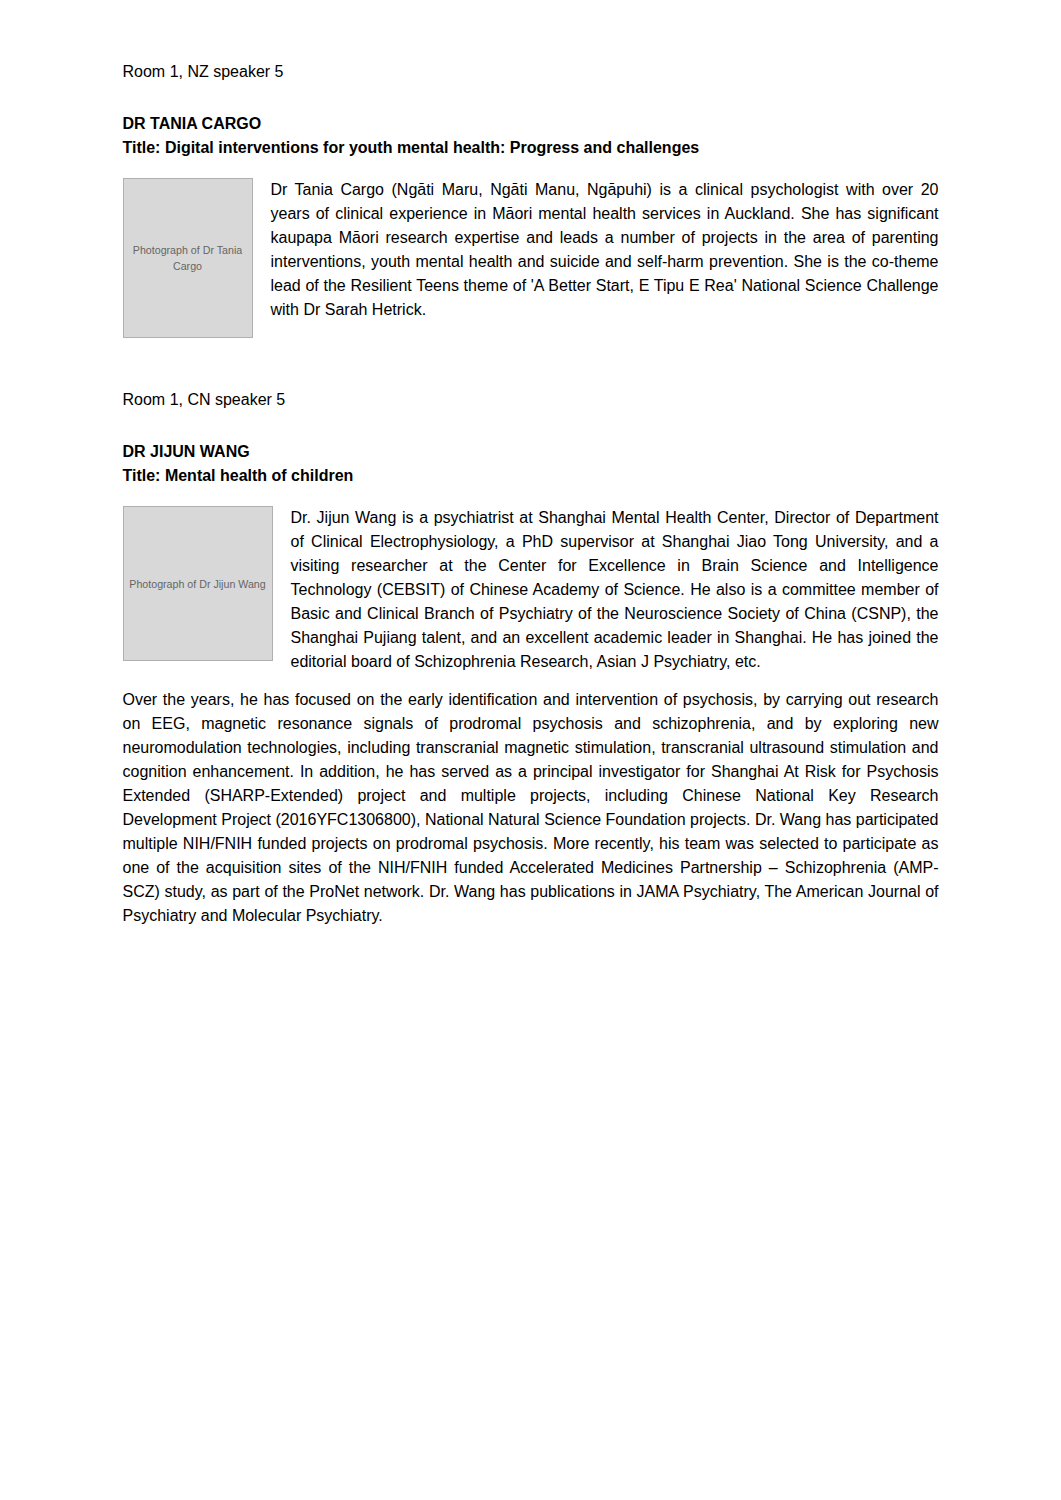Room 1, NZ speaker 5
DR TANIA CARGO
Title: Digital interventions for youth mental health: Progress and challenges
Photograph of Dr Tania Cargo
Dr Tania Cargo (Ngāti Maru, Ngāti Manu, Ngāpuhi) is a clinical psychologist with over 20 years of clinical experience in Māori mental health services in Auckland. She has significant kaupapa Māori research expertise and leads a number of projects in the area of parenting interventions, youth mental health and suicide and self-harm prevention. She is the co-theme lead of the Resilient Teens theme of 'A Better Start, E Tipu E Rea' National Science Challenge with Dr Sarah Hetrick.
Room 1, CN speaker 5
DR JIJUN WANG
Title: Mental health of children
Photograph of Dr Jijun Wang
Dr. Jijun Wang is a psychiatrist at Shanghai Mental Health Center, Director of Department of Clinical Electrophysiology, a PhD supervisor at Shanghai Jiao Tong University, and a visiting researcher at the Center for Excellence in Brain Science and Intelligence Technology (CEBSIT) of Chinese Academy of Science. He also is a committee member of Basic and Clinical Branch of Psychiatry of the Neuroscience Society of China (CSNP), the Shanghai Pujiang talent, and an excellent academic leader in Shanghai. He has joined the editorial board of Schizophrenia Research, Asian J Psychiatry, etc.
Over the years, he has focused on the early identification and intervention of psychosis, by carrying out research on EEG, magnetic resonance signals of prodromal psychosis and schizophrenia, and by exploring new neuromodulation technologies, including transcranial magnetic stimulation, transcranial ultrasound stimulation and cognition enhancement. In addition, he has served as a principal investigator for Shanghai At Risk for Psychosis Extended (SHARP-Extended) project and multiple projects, including Chinese National Key Research Development Project (2016YFC1306800), National Natural Science Foundation projects. Dr. Wang has participated multiple NIH/FNIH funded projects on prodromal psychosis. More recently, his team was selected to participate as one of the acquisition sites of the NIH/FNIH funded Accelerated Medicines Partnership – Schizophrenia (AMP-SCZ) study, as part of the ProNet network. Dr. Wang has publications in JAMA Psychiatry, The American Journal of Psychiatry and Molecular Psychiatry.